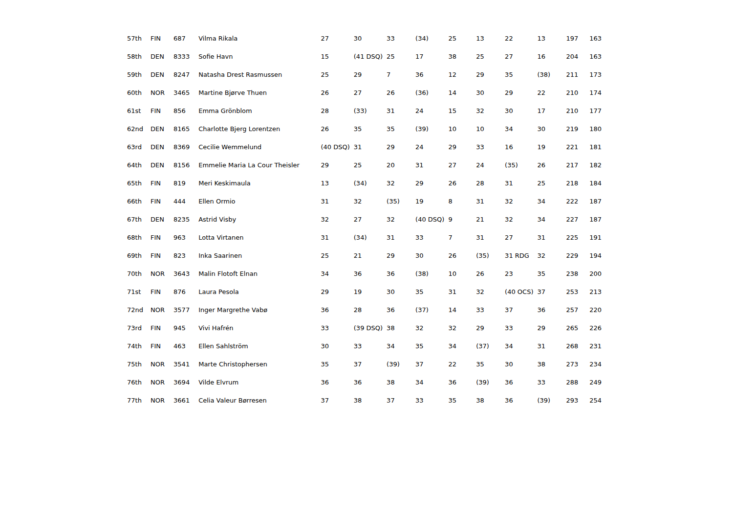| 57th | FIN | 687 | Vilma Rikala | 27 | 30 | 33 | (34) | 25 | 13 | 22 | 13 | 197 | 163 |
| 58th | DEN | 8333 | Sofie Havn | 15 | (41 DSQ) | 25 | 17 | 38 | 25 | 27 | 16 | 204 | 163 |
| 59th | DEN | 8247 | Natasha Drest Rasmussen | 25 | 29 | 7 | 36 | 12 | 29 | 35 | (38) | 211 | 173 |
| 60th | NOR | 3465 | Martine Bjørve Thuen | 26 | 27 | 26 | (36) | 14 | 30 | 29 | 22 | 210 | 174 |
| 61st | FIN | 856 | Emma Grönblom | 28 | (33) | 31 | 24 | 15 | 32 | 30 | 17 | 210 | 177 |
| 62nd | DEN | 8165 | Charlotte Bjerg Lorentzen | 26 | 35 | 35 | (39) | 10 | 10 | 34 | 30 | 219 | 180 |
| 63rd | DEN | 8369 | Cecilie Wemmelund | (40 DSQ) | 31 | 29 | 24 | 29 | 33 | 16 | 19 | 221 | 181 |
| 64th | DEN | 8156 | Emmelie Maria La Cour Theisler | 29 | 25 | 20 | 31 | 27 | 24 | (35) | 26 | 217 | 182 |
| 65th | FIN | 819 | Meri Keskimaula | 13 | (34) | 32 | 29 | 26 | 28 | 31 | 25 | 218 | 184 |
| 66th | FIN | 444 | Ellen Ormio | 31 | 32 | (35) | 19 | 8 | 31 | 32 | 34 | 222 | 187 |
| 67th | DEN | 8235 | Astrid Visby | 32 | 27 | 32 | (40 DSQ) | 9 | 21 | 32 | 34 | 227 | 187 |
| 68th | FIN | 963 | Lotta Virtanen | 31 | (34) | 31 | 33 | 7 | 31 | 27 | 31 | 225 | 191 |
| 69th | FIN | 823 | Inka Saarinen | 25 | 21 | 29 | 30 | 26 | (35) | 31 RDG | 32 | 229 | 194 |
| 70th | NOR | 3643 | Malin Flotoft Elnan | 34 | 36 | 36 | (38) | 10 | 26 | 23 | 35 | 238 | 200 |
| 71st | FIN | 876 | Laura Pesola | 29 | 19 | 30 | 35 | 31 | 32 | (40 OCS) | 37 | 253 | 213 |
| 72nd | NOR | 3577 | Inger Margrethe Vabø | 36 | 28 | 36 | (37) | 14 | 33 | 37 | 36 | 257 | 220 |
| 73rd | FIN | 945 | Vivi Hafrén | 33 | (39 DSQ) | 38 | 32 | 32 | 29 | 33 | 29 | 265 | 226 |
| 74th | FIN | 463 | Ellen Sahlström | 30 | 33 | 34 | 35 | 34 | (37) | 34 | 31 | 268 | 231 |
| 75th | NOR | 3541 | Marte Christophersen | 35 | 37 | (39) | 37 | 22 | 35 | 30 | 38 | 273 | 234 |
| 76th | NOR | 3694 | Vilde Elvrum | 36 | 36 | 38 | 34 | 36 | (39) | 36 | 33 | 288 | 249 |
| 77th | NOR | 3661 | Celia Valeur Børresen | 37 | 38 | 37 | 33 | 35 | 38 | 36 | (39) | 293 | 254 |